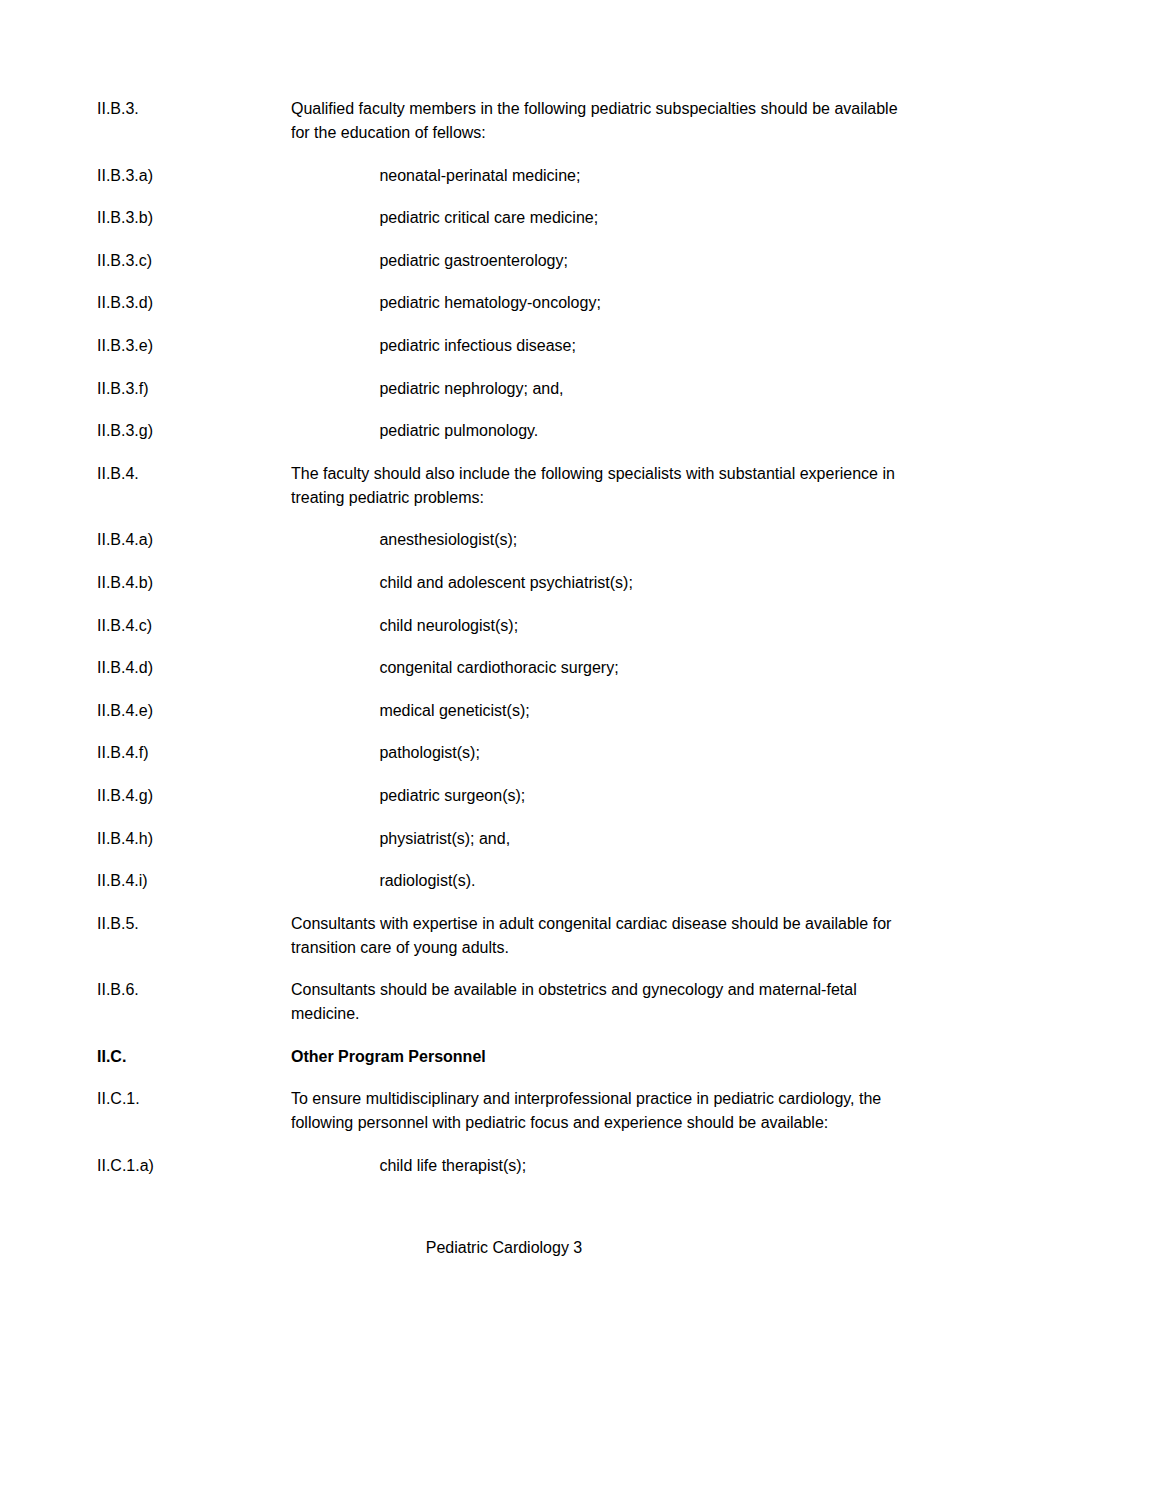| II.B.3. | Qualified faculty members in the following pediatric subspecialties should be available for the education of fellows: |
| II.B.3.a) | | neonatal-perinatal medicine; |
| II.B.3.b) | | pediatric critical care medicine; |
| II.B.3.c) | | pediatric gastroenterology; |
| II.B.3.d) | | pediatric hematology-oncology; |
| II.B.3.e) | | pediatric infectious disease; |
| II.B.3.f) | | pediatric nephrology; and, |
| II.B.3.g) | | pediatric pulmonology. |
| II.B.4. | The faculty should also include the following specialists with substantial experience in treating pediatric problems: |
| II.B.4.a) | | anesthesiologist(s); |
| II.B.4.b) | | child and adolescent psychiatrist(s); |
| II.B.4.c) | | child neurologist(s); |
| II.B.4.d) | | congenital cardiothoracic surgery; |
| II.B.4.e) | | medical geneticist(s); |
| II.B.4.f) | | pathologist(s); |
| II.B.4.g) | | pediatric surgeon(s); |
| II.B.4.h) | | physiatrist(s); and, |
| II.B.4.i) | | radiologist(s). |
| II.B.5. | Consultants with expertise in adult congenital cardiac disease should be available for transition care of young adults. |
| II.B.6. | Consultants should be available in obstetrics and gynecology and maternal-fetal medicine. |
| II.C. | Other Program Personnel |
| II.C.1. | To ensure multidisciplinary and interprofessional practice in pediatric cardiology, the following personnel with pediatric focus and experience should be available: |
| II.C.1.a) | | child life therapist(s); |
Pediatric Cardiology 3